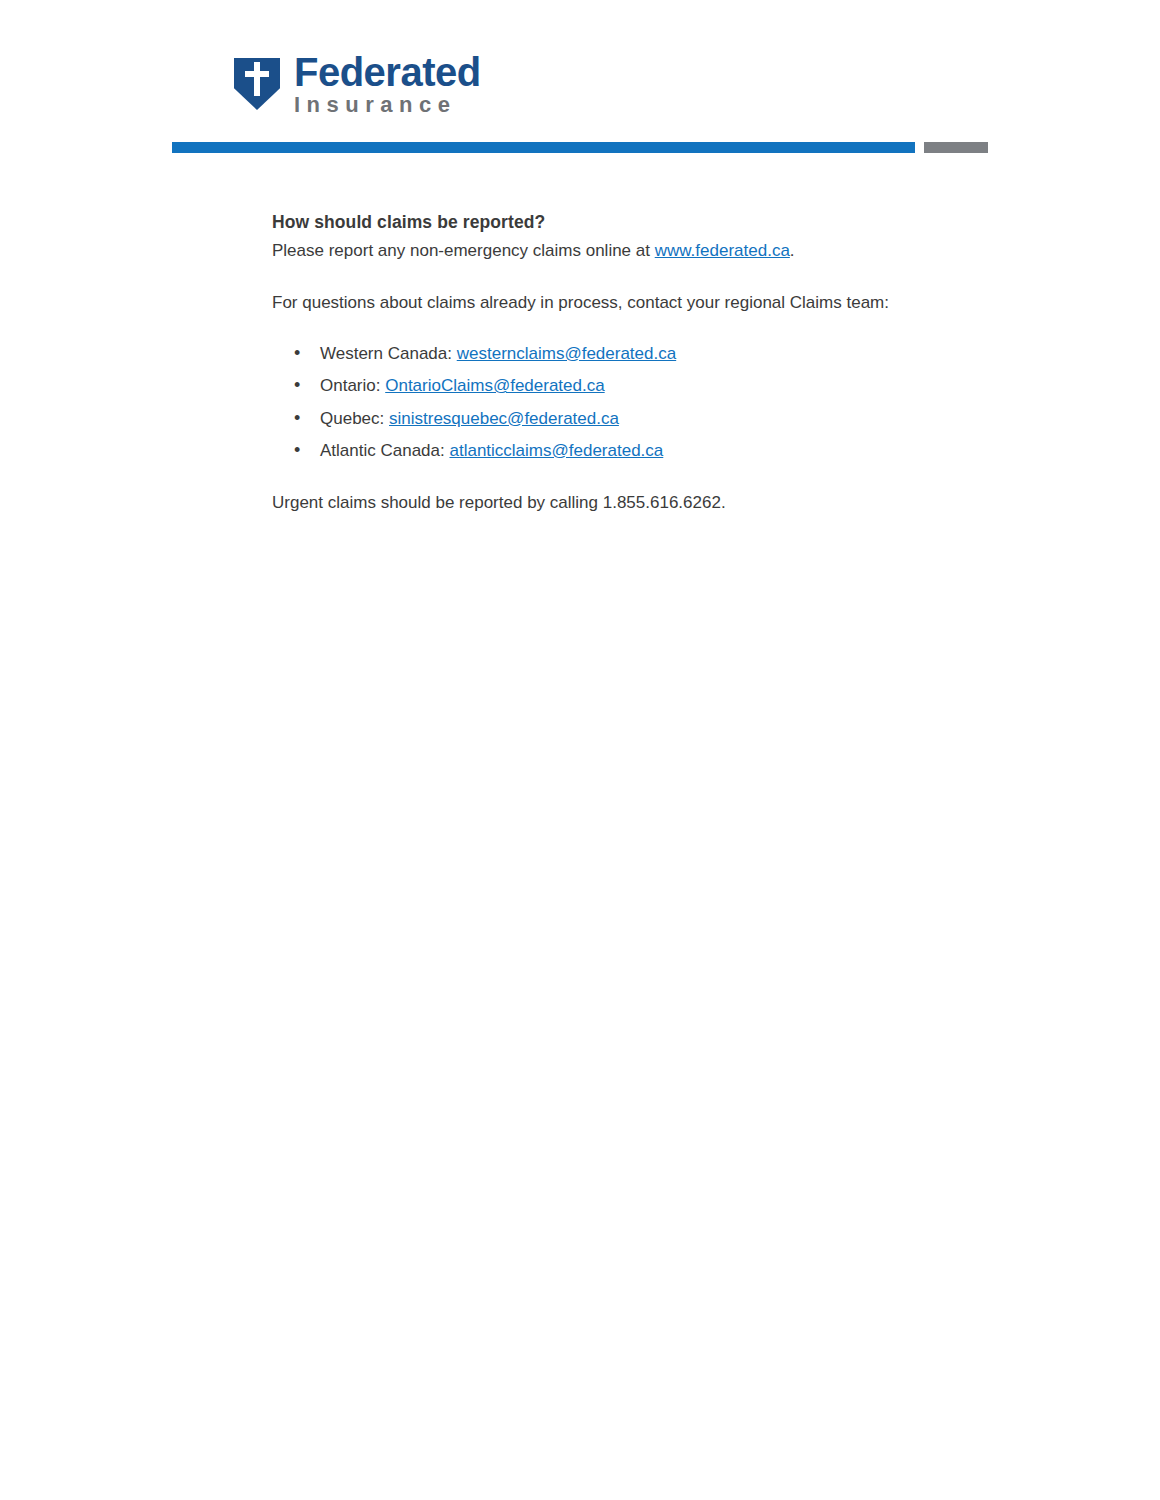Federated Insurance
How should claims be reported?
Please report any non-emergency claims online at www.federated.ca.
For questions about claims already in process, contact your regional Claims team:
Western Canada: westernclaims@federated.ca
Ontario: OntarioClaims@federated.ca
Quebec: sinistresquebec@federated.ca
Atlantic Canada: atlanticclaims@federated.ca
Urgent claims should be reported by calling 1.855.616.6262.